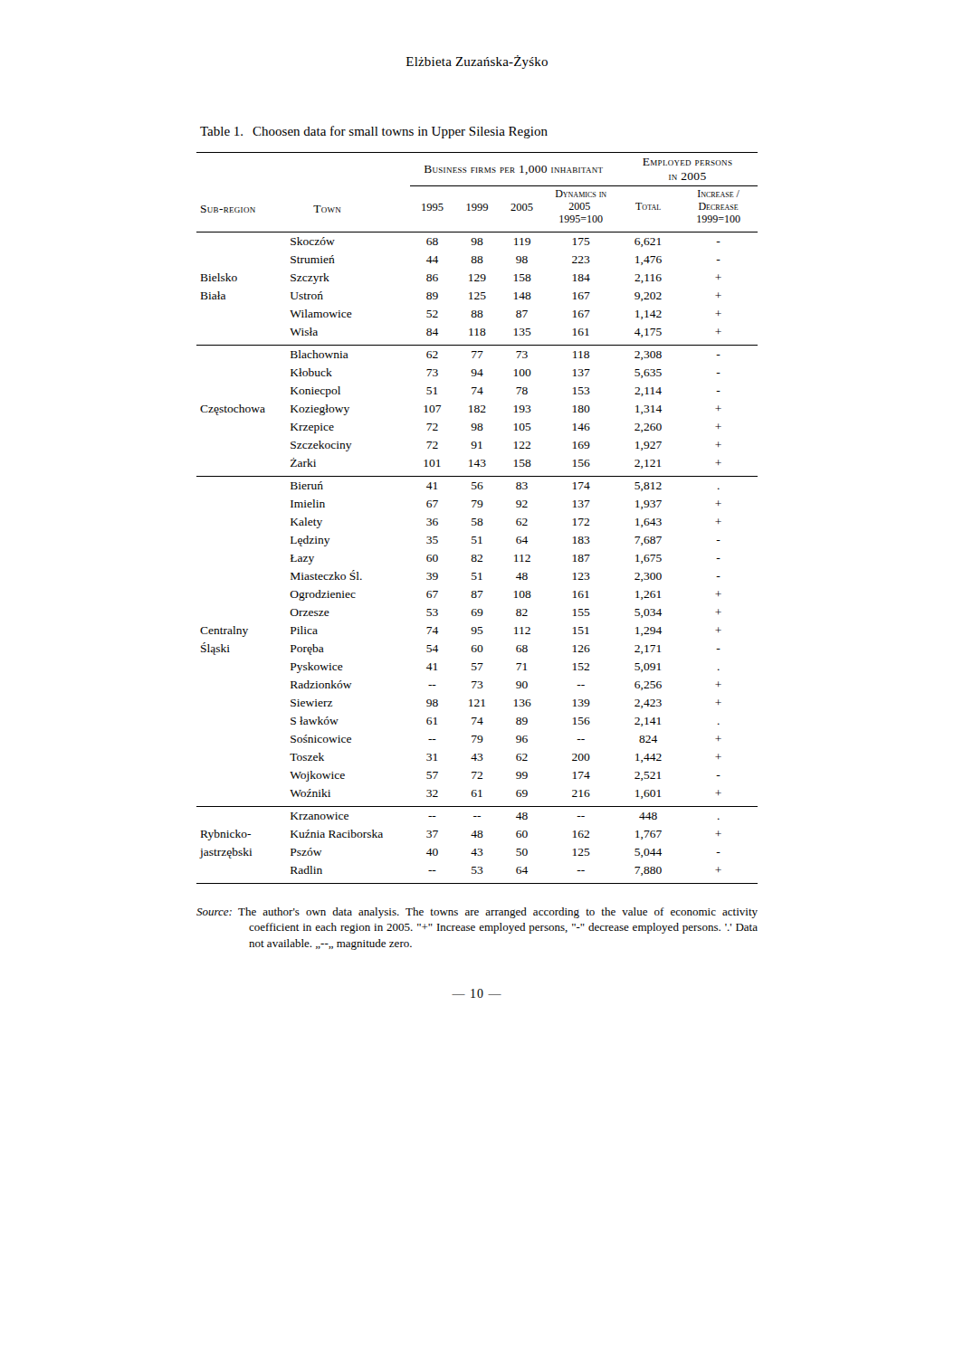Elżbieta Zuzańska-Żyśko
Table 1. Choosen data for small towns in Upper Silesia Region
| | | Business firms per 1,000 inhabitant | Employed persons in 2005 |
| Sub-region | Town | 1995 | 1999 | 2005 | Dynamics in 2005 1995=100 | Total | Increase / Decrease 1999=100 |
| | Skoczów | 68 | 98 | 119 | 175 | 6,621 | - |
| | Strumień | 44 | 88 | 98 | 223 | 1,476 | - |
| Bielsko | Szczyrk | 86 | 129 | 158 | 184 | 2,116 | + |
| Biała | Ustroń | 89 | 125 | 148 | 167 | 9,202 | + |
| | Wilamowice | 52 | 88 | 87 | 167 | 1,142 | + |
| | Wisła | 84 | 118 | 135 | 161 | 4,175 | + |
| | Blachownia | 62 | 77 | 73 | 118 | 2,308 | - |
| | Kłobuck | 73 | 94 | 100 | 137 | 5,635 | - |
| | Koniecpol | 51 | 74 | 78 | 153 | 2,114 | - |
| Częstochowa | Koziegłowy | 107 | 182 | 193 | 180 | 1,314 | + |
| | Krzepice | 72 | 98 | 105 | 146 | 2,260 | + |
| | Szczekociny | 72 | 91 | 122 | 169 | 1,927 | + |
| | Żarki | 101 | 143 | 158 | 156 | 2,121 | + |
| | Bieruń | 41 | 56 | 83 | 174 | 5,812 | . |
| | Imielin | 67 | 79 | 92 | 137 | 1,937 | + |
| | Kalety | 36 | 58 | 62 | 172 | 1,643 | + |
| | Lędziny | 35 | 51 | 64 | 183 | 7,687 | - |
| | Łazy | 60 | 82 | 112 | 187 | 1,675 | - |
| | Miasteczko Śl. | 39 | 51 | 48 | 123 | 2,300 | - |
| | Ogrodzieniec | 67 | 87 | 108 | 161 | 1,261 | + |
| | Orzesze | 53 | 69 | 82 | 155 | 5,034 | + |
| Centralny | Pilica | 74 | 95 | 112 | 151 | 1,294 | + |
| Śląski | Poręba | 54 | 60 | 68 | 126 | 2,171 | - |
| | Pyskowice | 41 | 57 | 71 | 152 | 5,091 | . |
| | Radzionków | -- | 73 | 90 | -- | 6,256 | + |
| | Siewierz | 98 | 121 | 136 | 139 | 2,423 | + |
| | S ławków | 61 | 74 | 89 | 156 | 2,141 | . |
| | Sośnicowice | -- | 79 | 96 | -- | 824 | + |
| | Toszek | 31 | 43 | 62 | 200 | 1,442 | + |
| | Wojkowice | 57 | 72 | 99 | 174 | 2,521 | - |
| | Woźniki | 32 | 61 | 69 | 216 | 1,601 | + |
| | Krzanowice | -- | -- | 48 | -- | 448 | . |
| Rybnicko- | Kuźnia Raciborska | 37 | 48 | 60 | 162 | 1,767 | + |
| jastrzębski | Pszów | 40 | 43 | 50 | 125 | 5,044 | - |
| | Radlin | -- | 53 | 64 | -- | 7,880 | + |
Source: The author's own data analysis. The towns are arranged according to the value of economic activity coefficient in each region in 2005. "+" Increase employed persons, "-" decrease employed persons. '.' Data not available. „--„ magnitude zero.
— 10 —